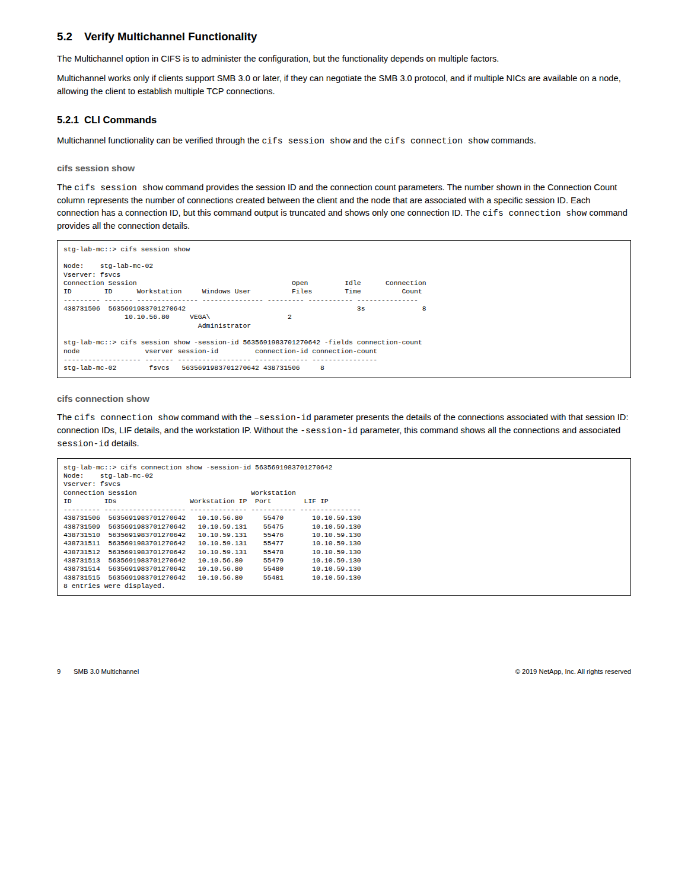5.2 Verify Multichannel Functionality
The Multichannel option in CIFS is to administer the configuration, but the functionality depends on multiple factors.
Multichannel works only if clients support SMB 3.0 or later, if they can negotiate the SMB 3.0 protocol, and if multiple NICs are available on a node, allowing the client to establish multiple TCP connections.
5.2.1 CLI Commands
Multichannel functionality can be verified through the cifs session show and the cifs connection show commands.
cifs session show
The cifs session show command provides the session ID and the connection count parameters. The number shown in the Connection Count column represents the number of connections created between the client and the node that are associated with a specific session ID. Each connection has a connection ID, but this command output is truncated and shows only one connection ID. The cifs connection show command provides all the connection details.
stg-lab-mc::> cifs session show

Node:    stg-lab-mc-02
Vserver: fsvcs
Connection Session                                      Open         Idle      Connection
ID        ID      Workstation     Windows User          Files        Time          Count
--------- ------- --------------- --------------- --------- ----------- ---------------
438731506  5635691983701270642                                          3s              8
               10.10.56.80     VEGA\                   2
                                 Administrator

stg-lab-mc::> cifs session show -session-id 5635691983701270642 -fields connection-count
node                vserver session-id         connection-id connection-count
------------------- ------- ------------------ ------------- ----------------
stg-lab-mc-02        fsvcs   5635691983701270642 438731506     8
cifs connection show
The cifs connection show command with the –session-id parameter presents the details of the connections associated with that session ID: connection IDs, LIF details, and the workstation IP. Without the -session-id parameter, this command shows all the connections and associated session-id details.
stg-lab-mc::> cifs connection show -session-id 5635691983701270642
Node:    stg-lab-mc-02
Vserver: fsvcs
Connection Session                            Workstation
ID        IDs                  Workstation IP  Port        LIF IP
--------- -------------------- -------------- ----------- ---------------
438731506  5635691983701270642   10.10.56.80     55470       10.10.59.130
438731509  5635691983701270642   10.10.59.131    55475       10.10.59.130
438731510  5635691983701270642   10.10.59.131    55476       10.10.59.130
438731511  5635691983701270642   10.10.59.131    55477       10.10.59.130
438731512  5635691983701270642   10.10.59.131    55478       10.10.59.130
438731513  5635691983701270642   10.10.56.80     55479       10.10.59.130
438731514  5635691983701270642   10.10.56.80     55480       10.10.59.130
438731515  5635691983701270642   10.10.56.80     55481       10.10.59.130
8 entries were displayed.
9 SMB 3.0 Multichannel © 2019 NetApp, Inc. All rights reserved